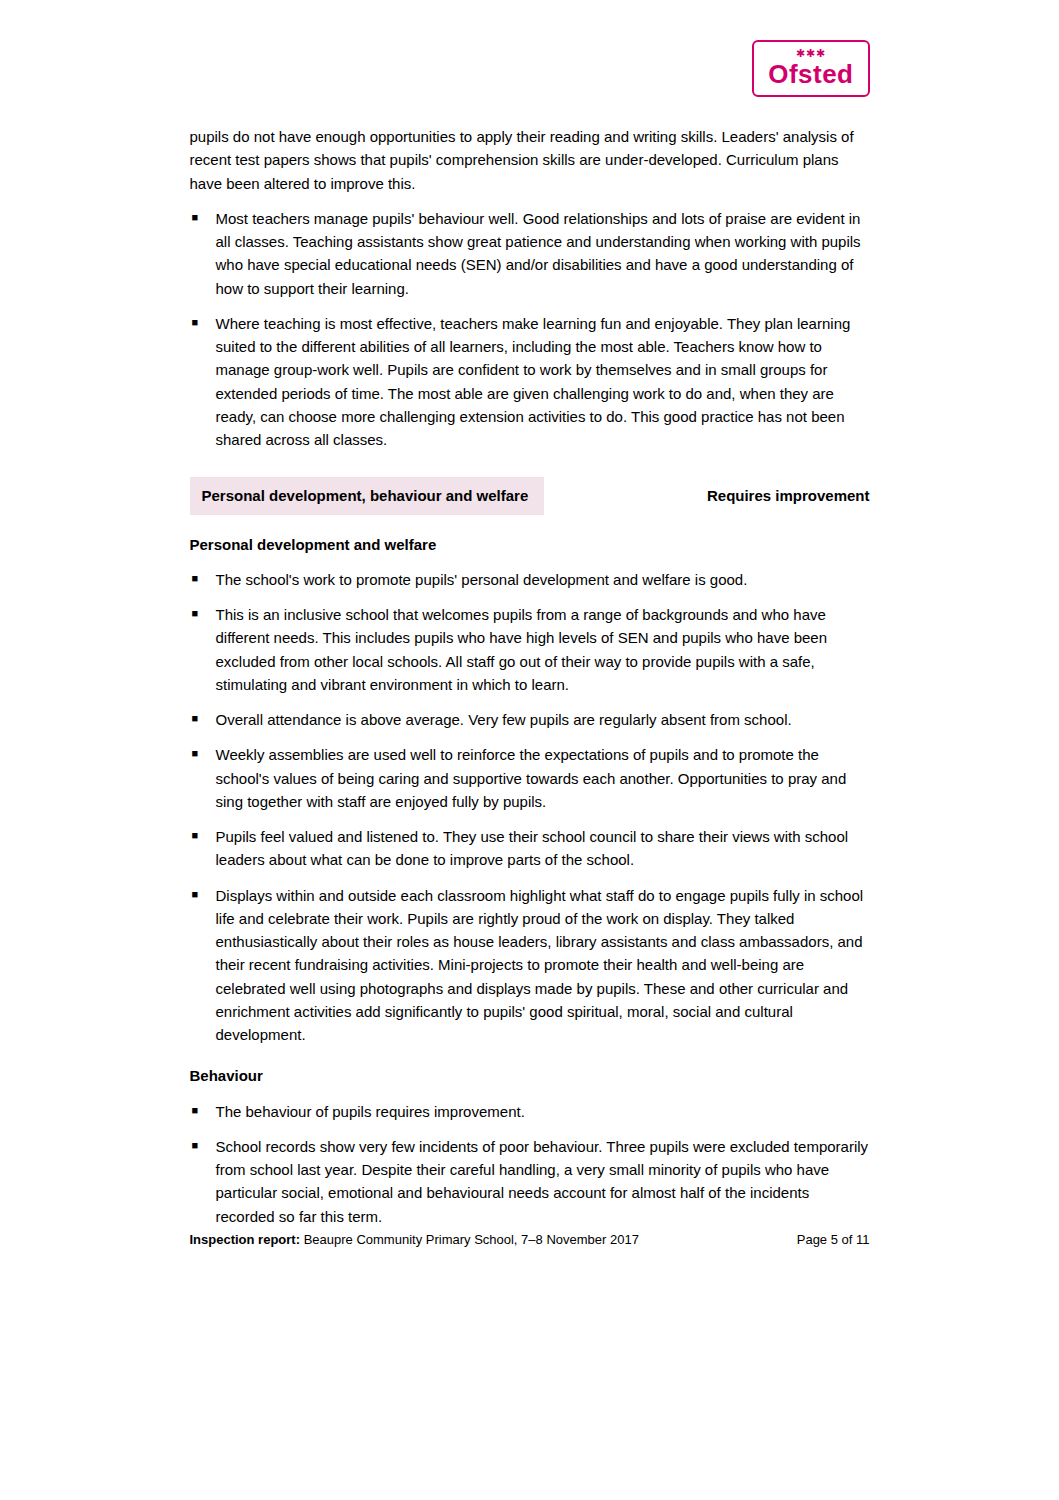✱✱✱ Ofsted
pupils do not have enough opportunities to apply their reading and writing skills. Leaders' analysis of recent test papers shows that pupils' comprehension skills are under-developed. Curriculum plans have been altered to improve this.
Most teachers manage pupils' behaviour well. Good relationships and lots of praise are evident in all classes. Teaching assistants show great patience and understanding when working with pupils who have special educational needs (SEN) and/or disabilities and have a good understanding of how to support their learning.
Where teaching is most effective, teachers make learning fun and enjoyable. They plan learning suited to the different abilities of all learners, including the most able. Teachers know how to manage group-work well. Pupils are confident to work by themselves and in small groups for extended periods of time. The most able are given challenging work to do and, when they are ready, can choose more challenging extension activities to do. This good practice has not been shared across all classes.
Personal development, behaviour and welfare
Requires improvement
Personal development and welfare
The school's work to promote pupils' personal development and welfare is good.
This is an inclusive school that welcomes pupils from a range of backgrounds and who have different needs. This includes pupils who have high levels of SEN and pupils who have been excluded from other local schools. All staff go out of their way to provide pupils with a safe, stimulating and vibrant environment in which to learn.
Overall attendance is above average. Very few pupils are regularly absent from school.
Weekly assemblies are used well to reinforce the expectations of pupils and to promote the school's values of being caring and supportive towards each another. Opportunities to pray and sing together with staff are enjoyed fully by pupils.
Pupils feel valued and listened to. They use their school council to share their views with school leaders about what can be done to improve parts of the school.
Displays within and outside each classroom highlight what staff do to engage pupils fully in school life and celebrate their work. Pupils are rightly proud of the work on display. They talked enthusiastically about their roles as house leaders, library assistants and class ambassadors, and their recent fundraising activities. Mini-projects to promote their health and well-being are celebrated well using photographs and displays made by pupils. These and other curricular and enrichment activities add significantly to pupils' good spiritual, moral, social and cultural development.
Behaviour
The behaviour of pupils requires improvement.
School records show very few incidents of poor behaviour. Three pupils were excluded temporarily from school last year. Despite their careful handling, a very small minority of pupils who have particular social, emotional and behavioural needs account for almost half of the incidents recorded so far this term.
Inspection report: Beaupre Community Primary School, 7–8 November 2017 Page 5 of 11